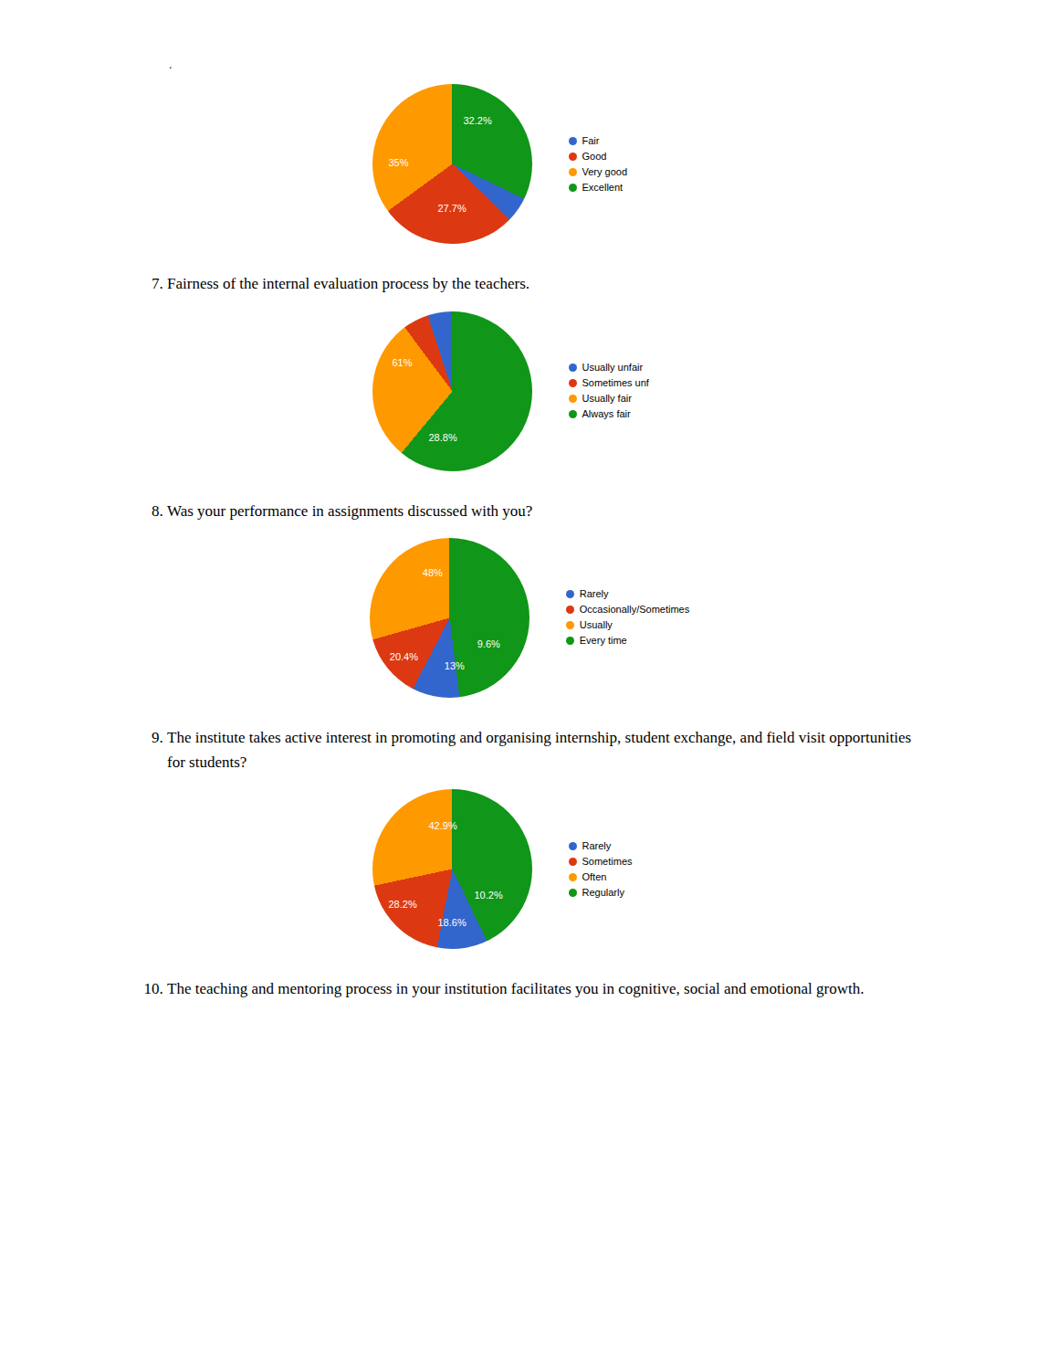.
32.2% 35% 27.7%
Fair
Good
Very good
Excellent
Fairness of the internal evaluation process by the teachers.
61% 28.8%
Usually unfair
Sometimes unf
Usually fair
Always fair
Was your performance in assignments discussed with you?
48% 9.6% 13% 20.4%
Rarely
Occasionally/Sometimes
Usually
Every time
The institute takes active interest in promoting and organising internship, student exchange, and field visit opportunities for students?
42.9% 10.2% 18.6% 28.2%
Rarely
Sometimes
Often
Regularly
The teaching and mentoring process in your institution facilitates you in cognitive, social and emotional growth.